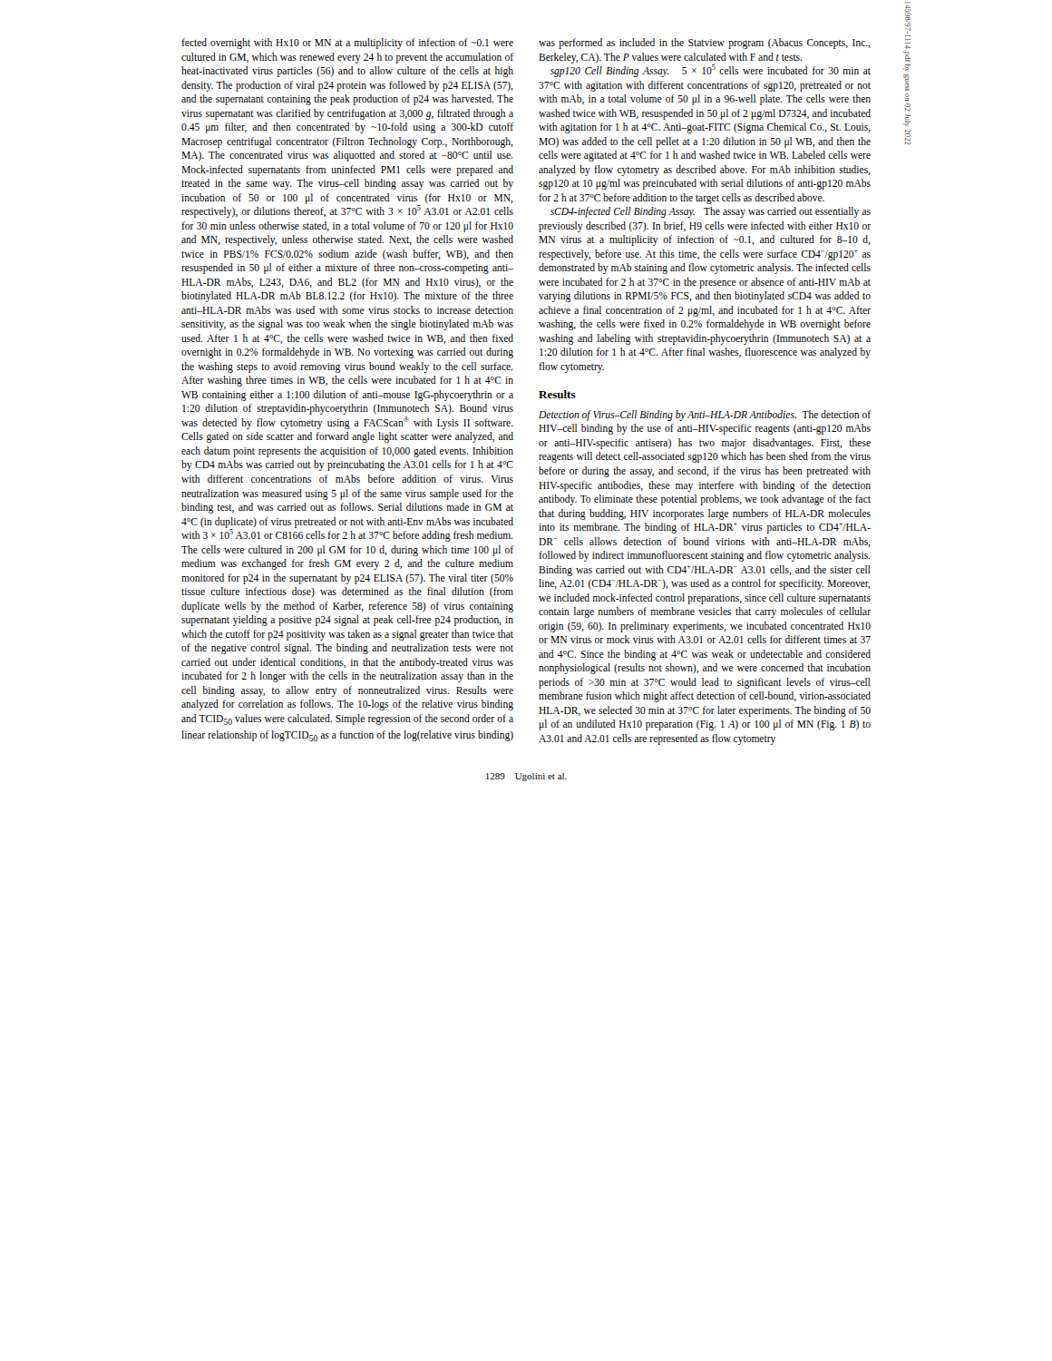Downloaded from http://rupress.org/jem/article-pdf/186/8/1287/1114598/97-1114.pdf by guest on 02 July 2022
fected overnight with Hx10 or MN at a multiplicity of infection of ~0.1 were cultured in GM, which was renewed every 24 h to prevent the accumulation of heat-inactivated virus particles (56) and to allow culture of the cells at high density. The production of viral p24 protein was followed by p24 ELISA (57), and the supernatant containing the peak production of p24 was harvested. The virus supernatant was clarified by centrifugation at 3,000 g, filtrated through a 0.45 μm filter, and then concentrated by ~10-fold using a 300-kD cutoff Macrosep centrifugal concentrator (Filtron Technology Corp., Northborough, MA). The concentrated virus was aliquotted and stored at −80°C until use. Mock-infected supernatants from uninfected PM1 cells were prepared and treated in the same way. The virus–cell binding assay was carried out by incubation of 50 or 100 μl of concentrated virus (for Hx10 or MN, respectively), or dilutions thereof, at 37°C with 3 × 105 A3.01 or A2.01 cells for 30 min unless otherwise stated, in a total volume of 70 or 120 μl for Hx10 and MN, respectively, unless otherwise stated. Next, the cells were washed twice in PBS/1% FCS/0.02% sodium azide (wash buffer, WB), and then resuspended in 50 μl of either a mixture of three non–cross-competing anti–HLA-DR mAbs, L243, DA6, and BL2 (for MN and Hx10 virus), or the biotinylated HLA-DR mAb BL8.12.2 (for Hx10). The mixture of the three anti–HLA-DR mAbs was used with some virus stocks to increase detection sensitivity, as the signal was too weak when the single biotinylated mAb was used. After 1 h at 4°C, the cells were washed twice in WB, and then fixed overnight in 0.2% formaldehyde in WB. No vortexing was carried out during the washing steps to avoid removing virus bound weakly to the cell surface. After washing three times in WB, the cells were incubated for 1 h at 4°C in WB containing either a 1:100 dilution of anti–mouse IgG-phycoerythrin or a 1:20 dilution of streptavidin-phycoerythrin (Immunotech SA). Bound virus was detected by flow cytometry using a FACScan® with Lysis II software. Cells gated on side scatter and forward angle light scatter were analyzed, and each datum point represents the acquisition of 10,000 gated events. Inhibition by CD4 mAbs was carried out by preincubating the A3.01 cells for 1 h at 4°C with different concentrations of mAbs before addition of virus. Virus neutralization was measured using 5 μl of the same virus sample used for the binding test, and was carried out as follows. Serial dilutions made in GM at 4°C (in duplicate) of virus pretreated or not with anti-Env mAbs was incubated with 3 × 105 A3.01 or C8166 cells for 2 h at 37°C before adding fresh medium. The cells were cultured in 200 μl GM for 10 d, during which time 100 μl of medium was exchanged for fresh GM every 2 d, and the culture medium monitored for p24 in the supernatant by p24 ELISA (57). The viral titer (50% tissue culture infectious dose) was determined as the final dilution (from duplicate wells by the method of Karber, reference 58) of virus containing supernatant yielding a positive p24 signal at peak cell-free p24 production, in which the cutoff for p24 positivity was taken as a signal greater than twice that of the negative control signal. The binding and neutralization tests were not carried out under identical conditions, in that the antibody-treated virus was incubated for 2 h longer with the cells in the neutralization assay than in the cell binding assay, to allow entry of nonneutralized virus. Results were analyzed for correlation as follows. The 10-logs of the relative virus binding and TCID50 values were calculated. Simple regression of the second order of a linear relationship of logTCID50 as a function of the log(relative virus binding) was performed as included in the Statview program (Abacus Concepts, Inc., Berkeley, CA). The P values were calculated with F and t tests.
sgp120 Cell Binding Assay. 5 × 105 cells were incubated for 30 min at 37°C with agitation with different concentrations of sgp120, pretreated or not with mAb, in a total volume of 50 μl in a 96-well plate. The cells were then washed twice with WB, resuspended in 50 μl of 2 μg/ml D7324, and incubated with agitation for 1 h at 4°C. Anti–goat-FITC (Sigma Chemical Co., St. Louis, MO) was added to the cell pellet at a 1:20 dilution in 50 μl WB, and then the cells were agitated at 4°C for 1 h and washed twice in WB. Labeled cells were analyzed by flow cytometry as described above. For mAb inhibition studies, sgp120 at 10 μg/ml was preincubated with serial dilutions of anti-gp120 mAbs for 2 h at 37°C before addition to the target cells as described above.
sCD4-infected Cell Binding Assay. The assay was carried out essentially as previously described (37). In brief, H9 cells were infected with either Hx10 or MN virus at a multiplicity of infection of ~0.1, and cultured for 8–10 d, respectively, before use. At this time, the cells were surface CD4−/gp120+ as demonstrated by mAb staining and flow cytometric analysis. The infected cells were incubated for 2 h at 37°C in the presence or absence of anti-HIV mAb at varying dilutions in RPMI/5% FCS, and then biotinylated sCD4 was added to achieve a final concentration of 2 μg/ml, and incubated for 1 h at 4°C. After washing, the cells were fixed in 0.2% formaldehyde in WB overnight before washing and labeling with streptavidin-phycoerythrin (Immunotech SA) at a 1:20 dilution for 1 h at 4°C. After final washes, fluorescence was analyzed by flow cytometry.
Results
Detection of Virus–Cell Binding by Anti–HLA-DR Antibodies. The detection of HIV–cell binding by the use of anti–HIV-specific reagents (anti-gp120 mAbs or anti–HIV-specific antisera) has two major disadvantages. First, these reagents will detect cell-associated sgp120 which has been shed from the virus before or during the assay, and second, if the virus has been pretreated with HIV-specific antibodies, these may interfere with binding of the detection antibody. To eliminate these potential problems, we took advantage of the fact that during budding, HIV incorporates large numbers of HLA-DR molecules into its membrane. The binding of HLA-DR+ virus particles to CD4+/HLA-DR− cells allows detection of bound virions with anti–HLA-DR mAbs, followed by indirect immunofluorescent staining and flow cytometric analysis. Binding was carried out with CD4+/HLA-DR− A3.01 cells, and the sister cell line, A2.01 (CD4−/HLA-DR−), was used as a control for specificity. Moreover, we included mock-infected control preparations, since cell culture supernatants contain large numbers of membrane vesicles that carry molecules of cellular origin (59, 60). In preliminary experiments, we incubated concentrated Hx10 or MN virus or mock virus with A3.01 or A2.01 cells for different times at 37 and 4°C. Since the binding at 4°C was weak or undetectable and considered nonphysiological (results not shown), and we were concerned that incubation periods of >30 min at 37°C would lead to significant levels of virus–cell membrane fusion which might affect detection of cell-bound, virion-associated HLA-DR, we selected 30 min at 37°C for later experiments. The binding of 50 μl of an undiluted Hx10 preparation (Fig. 1 A) or 100 μl of MN (Fig. 1 B) to A3.01 and A2.01 cells are represented as flow cytometry
1289 Ugolini et al.